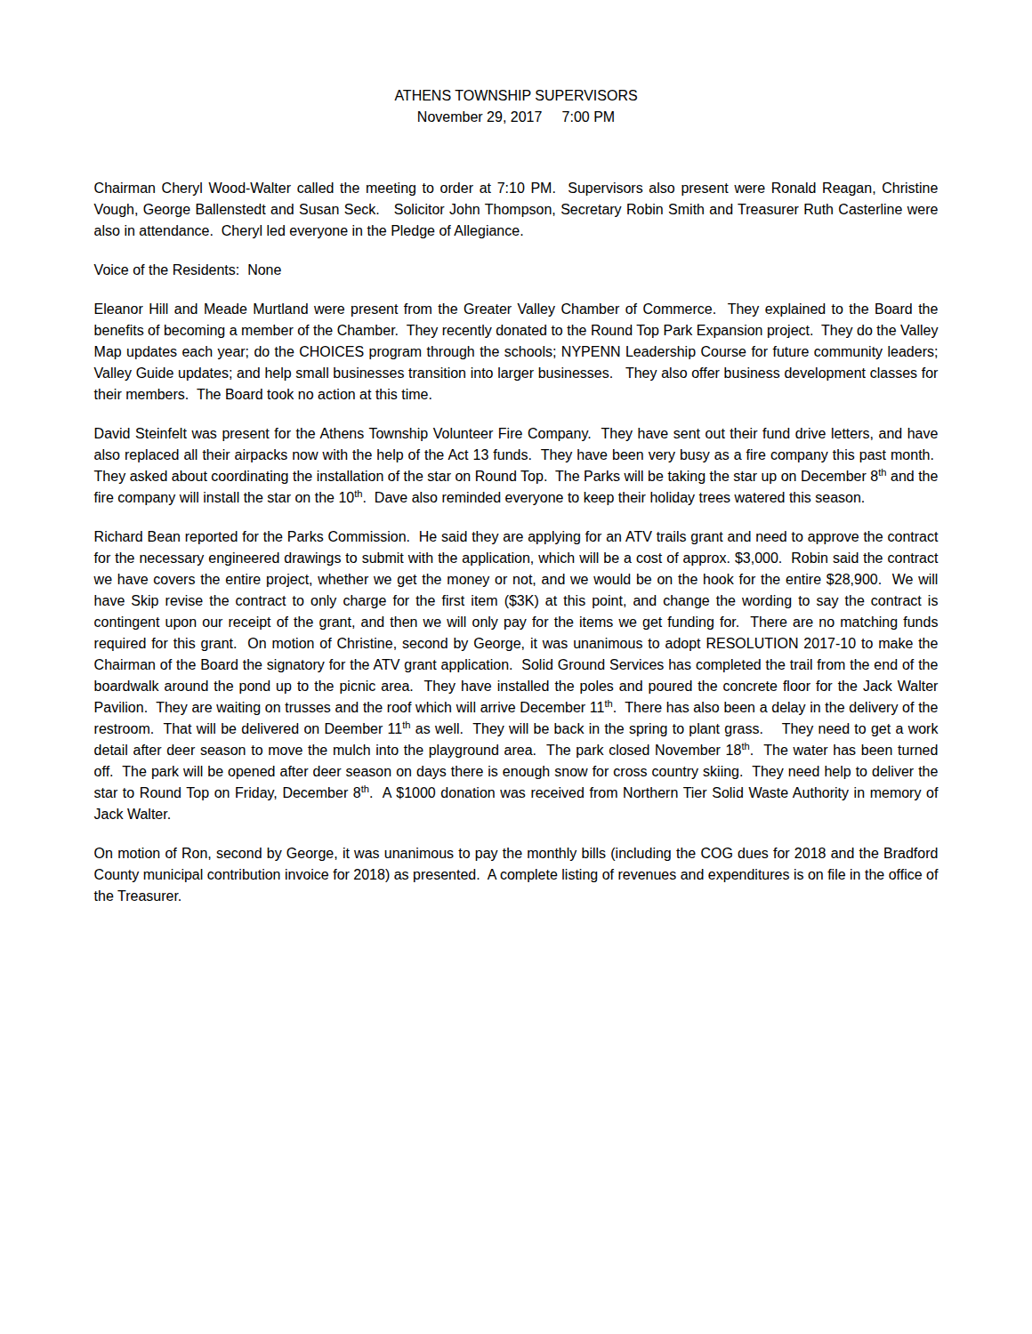ATHENS TOWNSHIP SUPERVISORS November 29, 2017 7:00 PM
Chairman Cheryl Wood-Walter called the meeting to order at 7:10 PM. Supervisors also present were Ronald Reagan, Christine Vough, George Ballenstedt and Susan Seck. Solicitor John Thompson, Secretary Robin Smith and Treasurer Ruth Casterline were also in attendance. Cheryl led everyone in the Pledge of Allegiance.
Voice of the Residents: None
Eleanor Hill and Meade Murtland were present from the Greater Valley Chamber of Commerce. They explained to the Board the benefits of becoming a member of the Chamber. They recently donated to the Round Top Park Expansion project. They do the Valley Map updates each year; do the CHOICES program through the schools; NYPENN Leadership Course for future community leaders; Valley Guide updates; and help small businesses transition into larger businesses. They also offer business development classes for their members. The Board took no action at this time.
David Steinfelt was present for the Athens Township Volunteer Fire Company. They have sent out their fund drive letters, and have also replaced all their airpacks now with the help of the Act 13 funds. They have been very busy as a fire company this past month. They asked about coordinating the installation of the star on Round Top. The Parks will be taking the star up on December 8th and the fire company will install the star on the 10th. Dave also reminded everyone to keep their holiday trees watered this season.
Richard Bean reported for the Parks Commission. He said they are applying for an ATV trails grant and need to approve the contract for the necessary engineered drawings to submit with the application, which will be a cost of approx. $3,000. Robin said the contract we have covers the entire project, whether we get the money or not, and we would be on the hook for the entire $28,900. We will have Skip revise the contract to only charge for the first item ($3K) at this point, and change the wording to say the contract is contingent upon our receipt of the grant, and then we will only pay for the items we get funding for. There are no matching funds required for this grant. On motion of Christine, second by George, it was unanimous to adopt RESOLUTION 2017-10 to make the Chairman of the Board the signatory for the ATV grant application. Solid Ground Services has completed the trail from the end of the boardwalk around the pond up to the picnic area. They have installed the poles and poured the concrete floor for the Jack Walter Pavilion. They are waiting on trusses and the roof which will arrive December 11th. There has also been a delay in the delivery of the restroom. That will be delivered on Deember 11th as well. They will be back in the spring to plant grass. They need to get a work detail after deer season to move the mulch into the playground area. The park closed November 18th. The water has been turned off. The park will be opened after deer season on days there is enough snow for cross country skiing. They need help to deliver the star to Round Top on Friday, December 8th. A $1000 donation was received from Northern Tier Solid Waste Authority in memory of Jack Walter.
On motion of Ron, second by George, it was unanimous to pay the monthly bills (including the COG dues for 2018 and the Bradford County municipal contribution invoice for 2018) as presented. A complete listing of revenues and expenditures is on file in the office of the Treasurer.